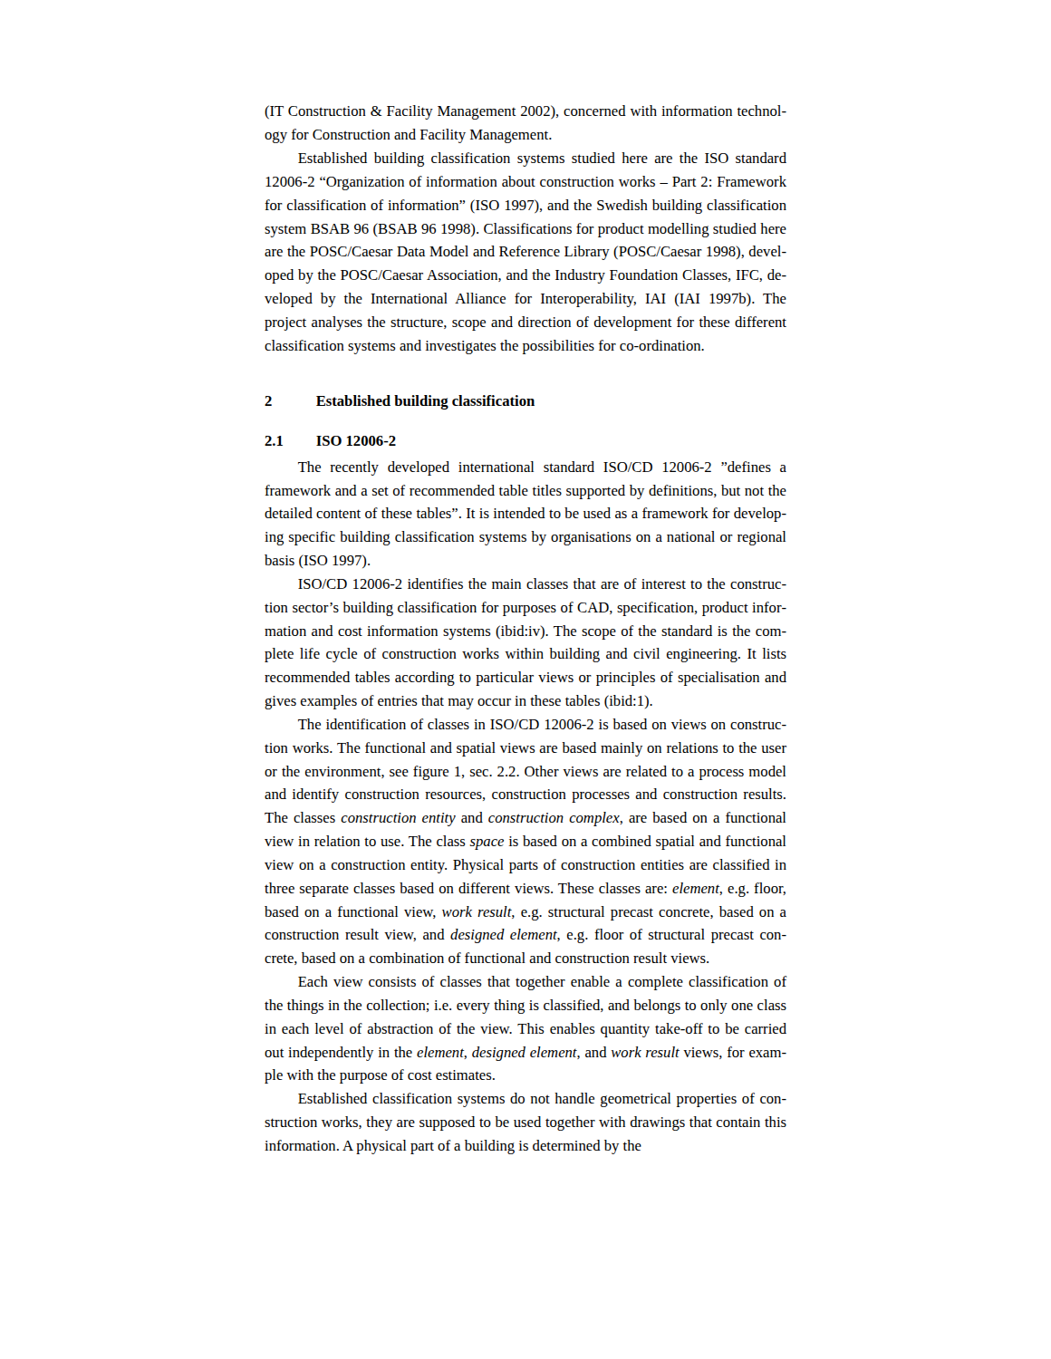(IT Construction & Facility Management 2002), concerned with information technology for Construction and Facility Management.
Established building classification systems studied here are the ISO standard 12006-2 “Organization of information about construction works – Part 2: Framework for classification of information” (ISO 1997), and the Swedish building classification system BSAB 96 (BSAB 96 1998). Classifications for product modelling studied here are the POSC/Caesar Data Model and Reference Library (POSC/Caesar 1998), developed by the POSC/Caesar Association, and the Industry Foundation Classes, IFC, developed by the International Alliance for Interoperability, IAI (IAI 1997b). The project analyses the structure, scope and direction of development for these different classification systems and investigates the possibilities for co-ordination.
2 Established building classification
2.1 ISO 12006-2
The recently developed international standard ISO/CD 12006-2 ”defines a framework and a set of recommended table titles supported by definitions, but not the detailed content of these tables”. It is intended to be used as a framework for developing specific building classification systems by organisations on a national or regional basis (ISO 1997).
ISO/CD 12006-2 identifies the main classes that are of interest to the construction sector’s building classification for purposes of CAD, specification, product information and cost information systems (ibid:iv). The scope of the standard is the complete life cycle of construction works within building and civil engineering. It lists recommended tables according to particular views or principles of specialisation and gives examples of entries that may occur in these tables (ibid:1).
The identification of classes in ISO/CD 12006-2 is based on views on construction works. The functional and spatial views are based mainly on relations to the user or the environment, see figure 1, sec. 2.2. Other views are related to a process model and identify construction resources, construction processes and construction results. The classes construction entity and construction complex, are based on a functional view in relation to use. The class space is based on a combined spatial and functional view on a construction entity. Physical parts of construction entities are classified in three separate classes based on different views. These classes are: element, e.g. floor, based on a functional view, work result, e.g. structural precast concrete, based on a construction result view, and designed element, e.g. floor of structural precast concrete, based on a combination of functional and construction result views.
Each view consists of classes that together enable a complete classification of the things in the collection; i.e. every thing is classified, and belongs to only one class in each level of abstraction of the view. This enables quantity take-off to be carried out independently in the element, designed element, and work result views, for example with the purpose of cost estimates.
Established classification systems do not handle geometrical properties of construction works, they are supposed to be used together with drawings that contain this information. A physical part of a building is determined by the